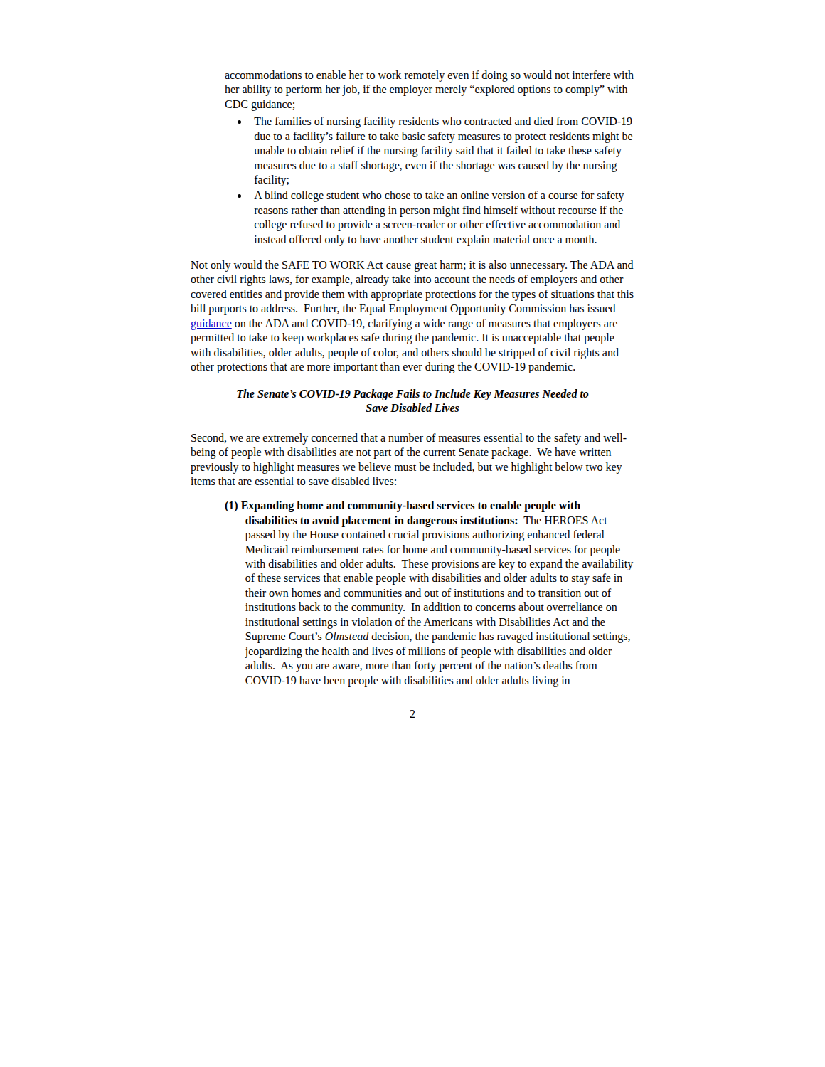accommodations to enable her to work remotely even if doing so would not interfere with her ability to perform her job, if the employer merely “explored options to comply” with CDC guidance;
The families of nursing facility residents who contracted and died from COVID-19 due to a facility’s failure to take basic safety measures to protect residents might be unable to obtain relief if the nursing facility said that it failed to take these safety measures due to a staff shortage, even if the shortage was caused by the nursing facility;
A blind college student who chose to take an online version of a course for safety reasons rather than attending in person might find himself without recourse if the college refused to provide a screen-reader or other effective accommodation and instead offered only to have another student explain material once a month.
Not only would the SAFE TO WORK Act cause great harm; it is also unnecessary. The ADA and other civil rights laws, for example, already take into account the needs of employers and other covered entities and provide them with appropriate protections for the types of situations that this bill purports to address. Further, the Equal Employment Opportunity Commission has issued guidance on the ADA and COVID-19, clarifying a wide range of measures that employers are permitted to take to keep workplaces safe during the pandemic. It is unacceptable that people with disabilities, older adults, people of color, and others should be stripped of civil rights and other protections that are more important than ever during the COVID-19 pandemic.
The Senate’s COVID-19 Package Fails to Include Key Measures Needed to
Save Disabled Lives
Second, we are extremely concerned that a number of measures essential to the safety and well-being of people with disabilities are not part of the current Senate package. We have written previously to highlight measures we believe must be included, but we highlight below two key items that are essential to save disabled lives:
(1) Expanding home and community-based services to enable people with disabilities to avoid placement in dangerous institutions: The HEROES Act passed by the House contained crucial provisions authorizing enhanced federal Medicaid reimbursement rates for home and community-based services for people with disabilities and older adults. These provisions are key to expand the availability of these services that enable people with disabilities and older adults to stay safe in their own homes and communities and out of institutions and to transition out of institutions back to the community. In addition to concerns about overreliance on institutional settings in violation of the Americans with Disabilities Act and the Supreme Court’s Olmstead decision, the pandemic has ravaged institutional settings, jeopardizing the health and lives of millions of people with disabilities and older adults. As you are aware, more than forty percent of the nation’s deaths from COVID-19 have been people with disabilities and older adults living in
2